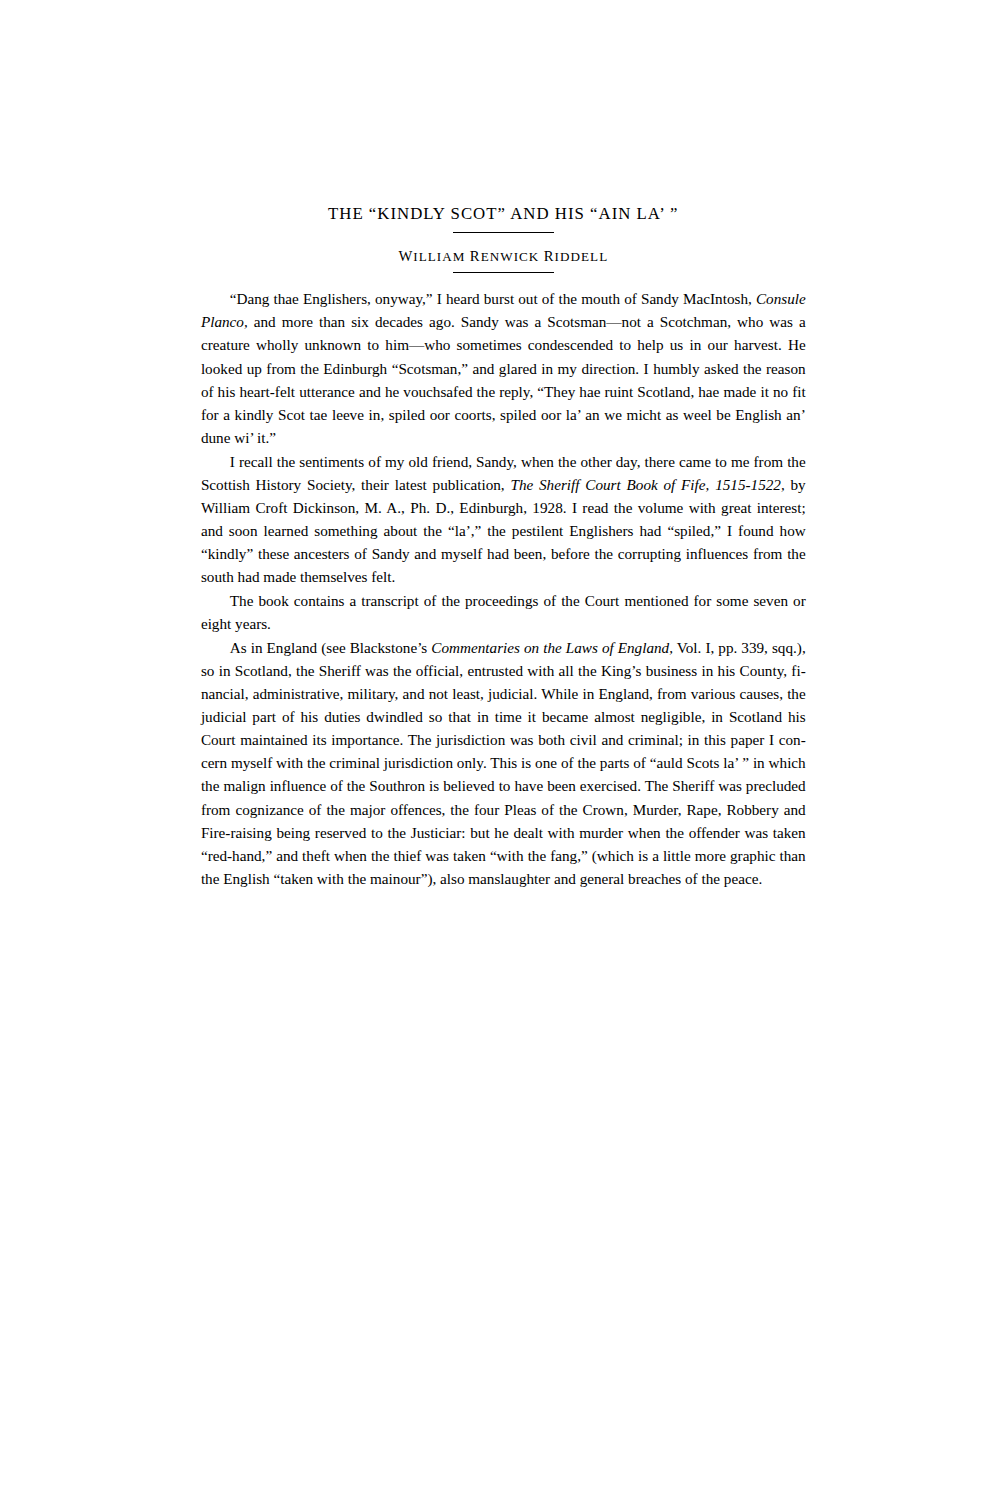THE “KINDLY SCOT” AND HIS “AIN LA’ ”
William Renwick Riddell
“Dang thae Englishers, onyway,” I heard burst out of the mouth of Sandy MacIntosh, Consule Planco, and more than six decades ago. Sandy was a Scotsman—not a Scotchman, who was a creature wholly unknown to him—who sometimes condescended to help us in our harvest. He looked up from the Edinburgh “Scotsman,” and glared in my direction. I humbly asked the reason of his heart-felt utterance and he vouchsafed the reply, “They hae ruint Scotland, hae made it no fit for a kindly Scot tae leeve in, spiled oor coorts, spiled oor la’ an we micht as weel be English an’ dune wi’ it.”
I recall the sentiments of my old friend, Sandy, when the other day, there came to me from the Scottish History Society, their latest publication, The Sheriff Court Book of Fife, 1515-1522, by William Croft Dickinson, M. A., Ph. D., Edinburgh, 1928. I read the volume with great interest; and soon learned something about the “la’,” the pestilent Englishers had “spiled,” I found how “kindly” these ancesters of Sandy and myself had been, before the corrupting influences from the south had made themselves felt.
The book contains a transcript of the proceedings of the Court mentioned for some seven or eight years.
As in England (see Blackstone’s Commentaries on the Laws of England, Vol. I, pp. 339, sqq.), so in Scotland, the Sheriff was the official, entrusted with all the King’s business in his County, financial, administrative, military, and not least, judicial. While in England, from various causes, the judicial part of his duties dwindled so that in time it became almost negligible, in Scotland his Court maintained its importance. The jurisdiction was both civil and criminal; in this paper I concern myself with the criminal jurisdiction only. This is one of the parts of “auld Scots la’ ” in which the malign influence of the Southron is believed to have been exercised. The Sheriff was precluded from cognizance of the major offences, the four Pleas of the Crown, Murder, Rape, Robbery and Fire-raising being reserved to the Justiciar: but he dealt with murder when the offender was taken “red-hand,” and theft when the thief was taken “with the fang,” (which is a little more graphic than the English “taken with the mainour”), also manslaughter and general breaches of the peace.